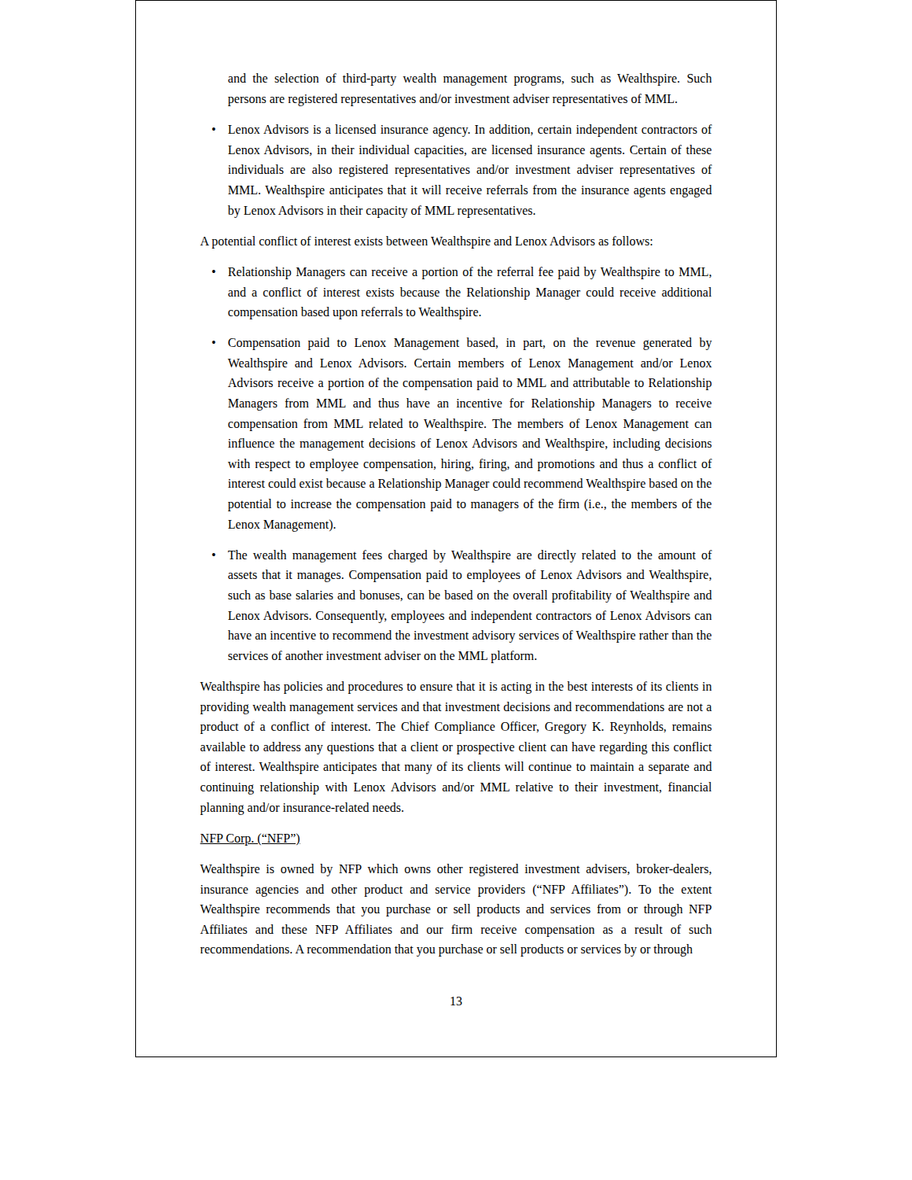and the selection of third-party wealth management programs, such as Wealthspire. Such persons are registered representatives and/or investment adviser representatives of MML.
Lenox Advisors is a licensed insurance agency. In addition, certain independent contractors of Lenox Advisors, in their individual capacities, are licensed insurance agents. Certain of these individuals are also registered representatives and/or investment adviser representatives of MML. Wealthspire anticipates that it will receive referrals from the insurance agents engaged by Lenox Advisors in their capacity of MML representatives.
A potential conflict of interest exists between Wealthspire and Lenox Advisors as follows:
Relationship Managers can receive a portion of the referral fee paid by Wealthspire to MML, and a conflict of interest exists because the Relationship Manager could receive additional compensation based upon referrals to Wealthspire.
Compensation paid to Lenox Management based, in part, on the revenue generated by Wealthspire and Lenox Advisors. Certain members of Lenox Management and/or Lenox Advisors receive a portion of the compensation paid to MML and attributable to Relationship Managers from MML and thus have an incentive for Relationship Managers to receive compensation from MML related to Wealthspire. The members of Lenox Management can influence the management decisions of Lenox Advisors and Wealthspire, including decisions with respect to employee compensation, hiring, firing, and promotions and thus a conflict of interest could exist because a Relationship Manager could recommend Wealthspire based on the potential to increase the compensation paid to managers of the firm (i.e., the members of the Lenox Management).
The wealth management fees charged by Wealthspire are directly related to the amount of assets that it manages. Compensation paid to employees of Lenox Advisors and Wealthspire, such as base salaries and bonuses, can be based on the overall profitability of Wealthspire and Lenox Advisors. Consequently, employees and independent contractors of Lenox Advisors can have an incentive to recommend the investment advisory services of Wealthspire rather than the services of another investment adviser on the MML platform.
Wealthspire has policies and procedures to ensure that it is acting in the best interests of its clients in providing wealth management services and that investment decisions and recommendations are not a product of a conflict of interest. The Chief Compliance Officer, Gregory K. Reynholds, remains available to address any questions that a client or prospective client can have regarding this conflict of interest. Wealthspire anticipates that many of its clients will continue to maintain a separate and continuing relationship with Lenox Advisors and/or MML relative to their investment, financial planning and/or insurance-related needs.
NFP Corp. (“NFP”)
Wealthspire is owned by NFP which owns other registered investment advisers, broker-dealers, insurance agencies and other product and service providers (“NFP Affiliates”). To the extent Wealthspire recommends that you purchase or sell products and services from or through NFP Affiliates and these NFP Affiliates and our firm receive compensation as a result of such recommendations. A recommendation that you purchase or sell products or services by or through
13